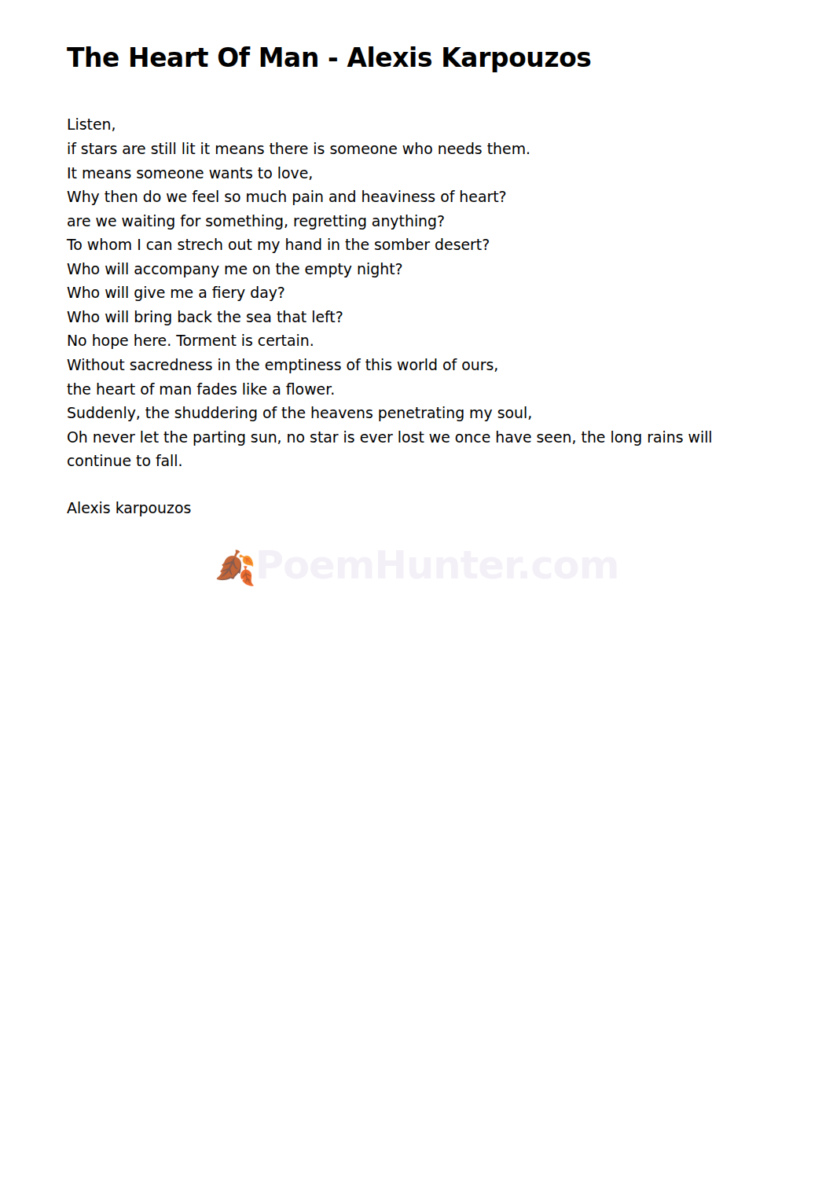🍂PoemHunter.com
The Heart Of Man - Alexis Karpouzos
Listen,
if stars are still lit it means there is someone who needs them.
It means someone wants to love,
Why then do we feel so much pain and heaviness of heart?
are we waiting for something, regretting anything?
To whom I can strech out my hand in the somber desert?
Who will accompany me on the empty night?
Who will give me a fiery day?
Who will bring back the sea that left?
No hope here. Torment is certain.
Without sacredness in the emptiness of this world of ours,
the heart of man fades like a flower.
Suddenly, the shuddering of the heavens penetrating my soul,
Oh never let the parting sun, no star is ever lost we once have seen, the long rains will continue to fall.
Alexis karpouzos